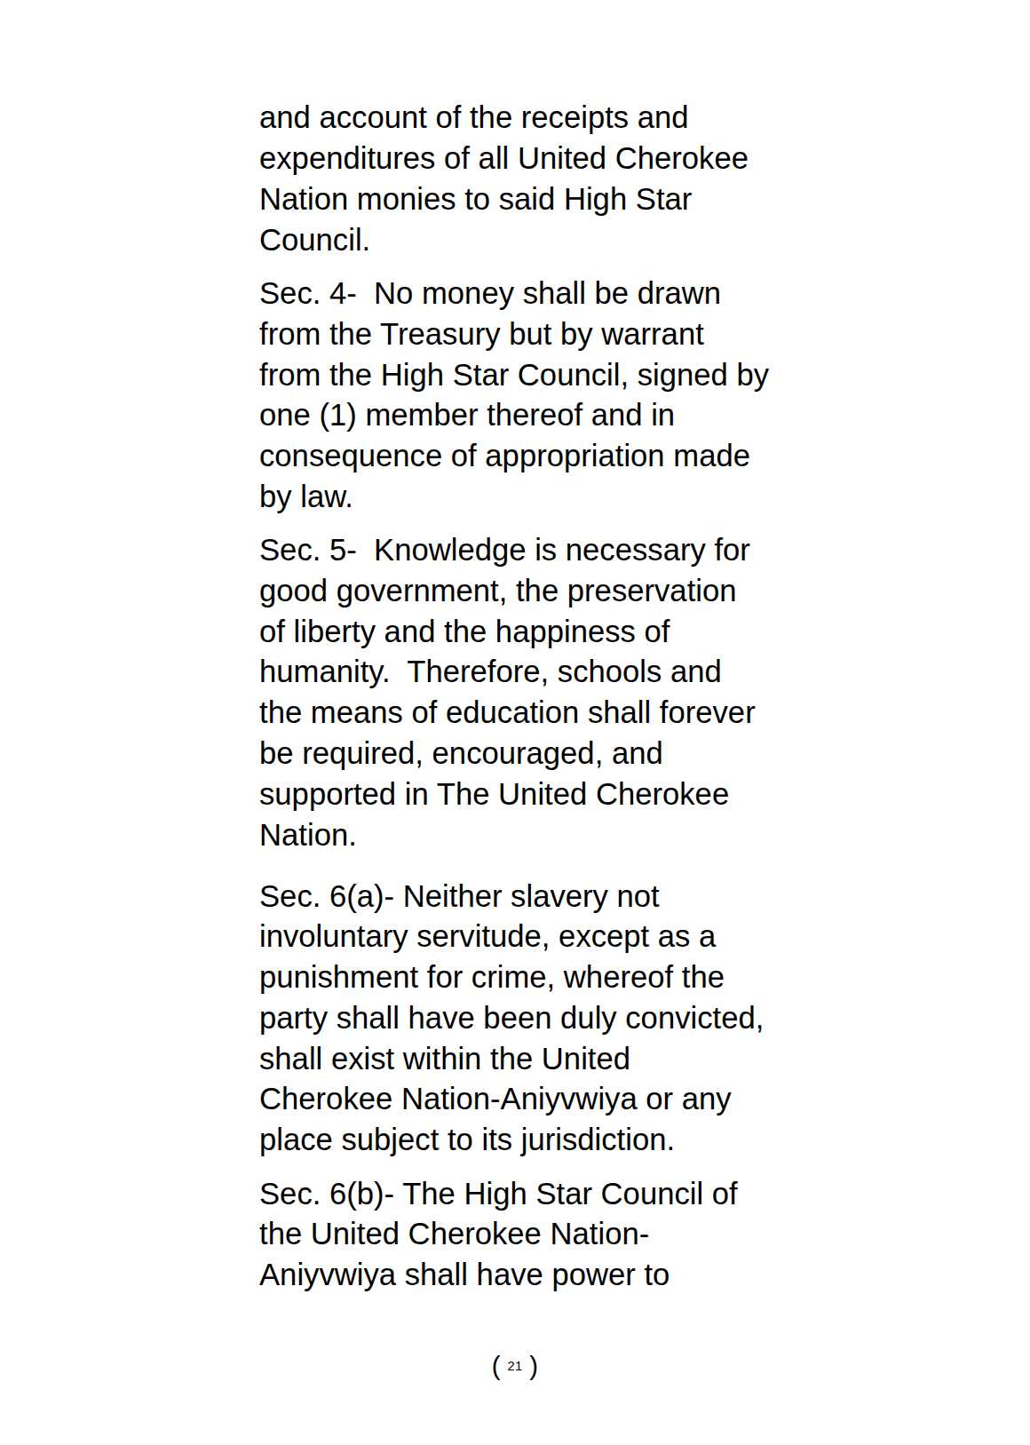and account of the receipts and expenditures of all United Cherokee Nation monies to said High Star Council.
Sec. 4- No money shall be drawn from the Treasury but by warrant from the High Star Council, signed by one (1) member thereof and in consequence of appropriation made by law.
Sec. 5- Knowledge is necessary for good government, the preservation of liberty and the happiness of humanity. Therefore, schools and the means of education shall forever be required, encouraged, and supported in The United Cherokee Nation.
Sec. 6(a)- Neither slavery not involuntary servitude, except as a punishment for crime, whereof the party shall have been duly convicted, shall exist within the United Cherokee Nation-Aniyvwiya or any place subject to its jurisdiction.
Sec. 6(b)- The High Star Council of the United Cherokee Nation-Aniyvwiya shall have power to
(21)